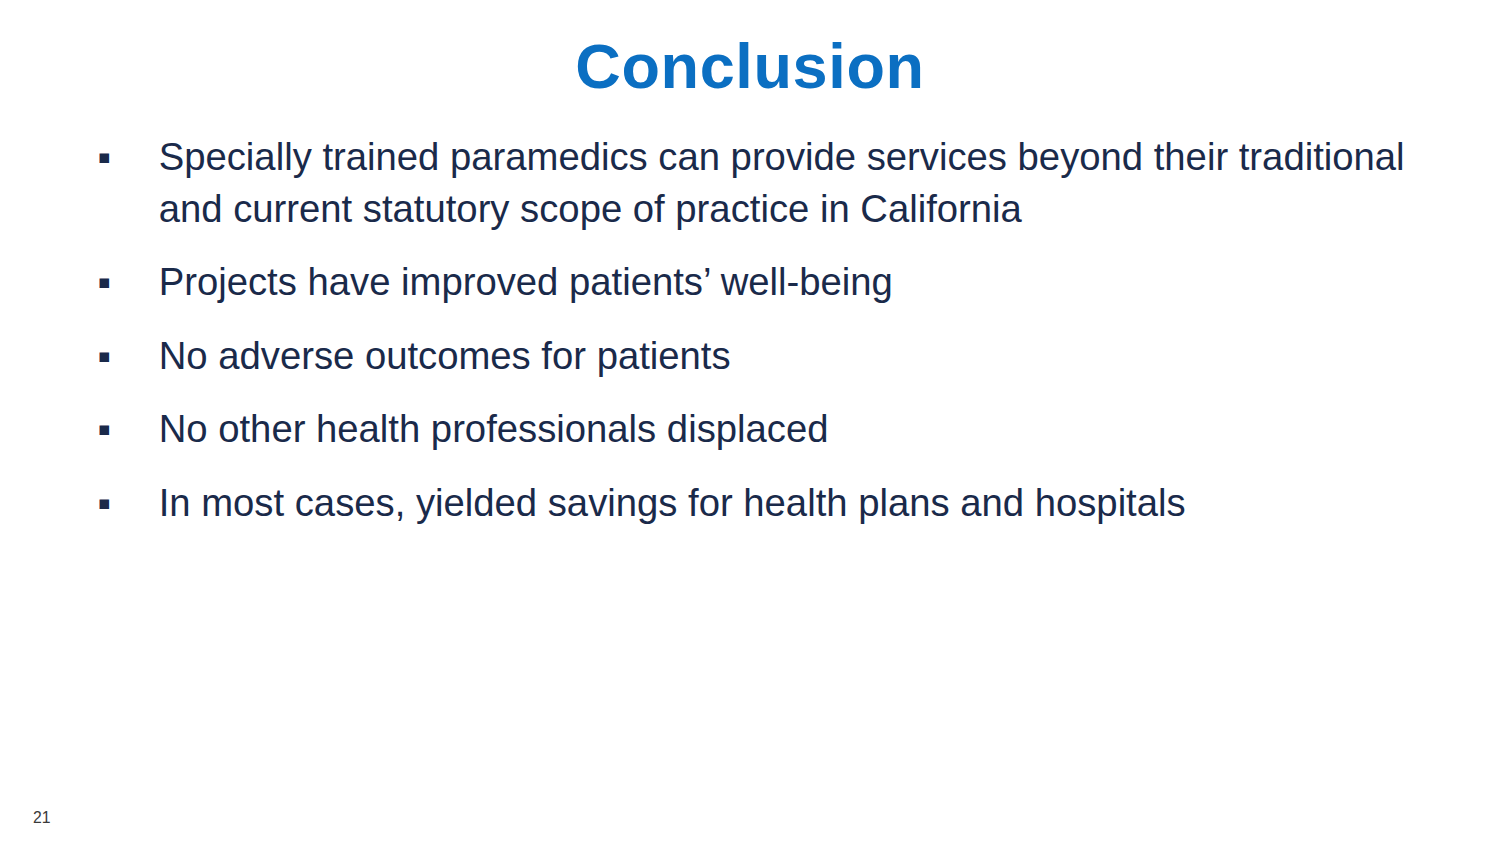Conclusion
Specially trained paramedics can provide services beyond their traditional and current statutory scope of practice in California
Projects have improved patients’ well-being
No adverse outcomes for patients
No other health professionals displaced
In most cases, yielded savings for health plans and hospitals
21